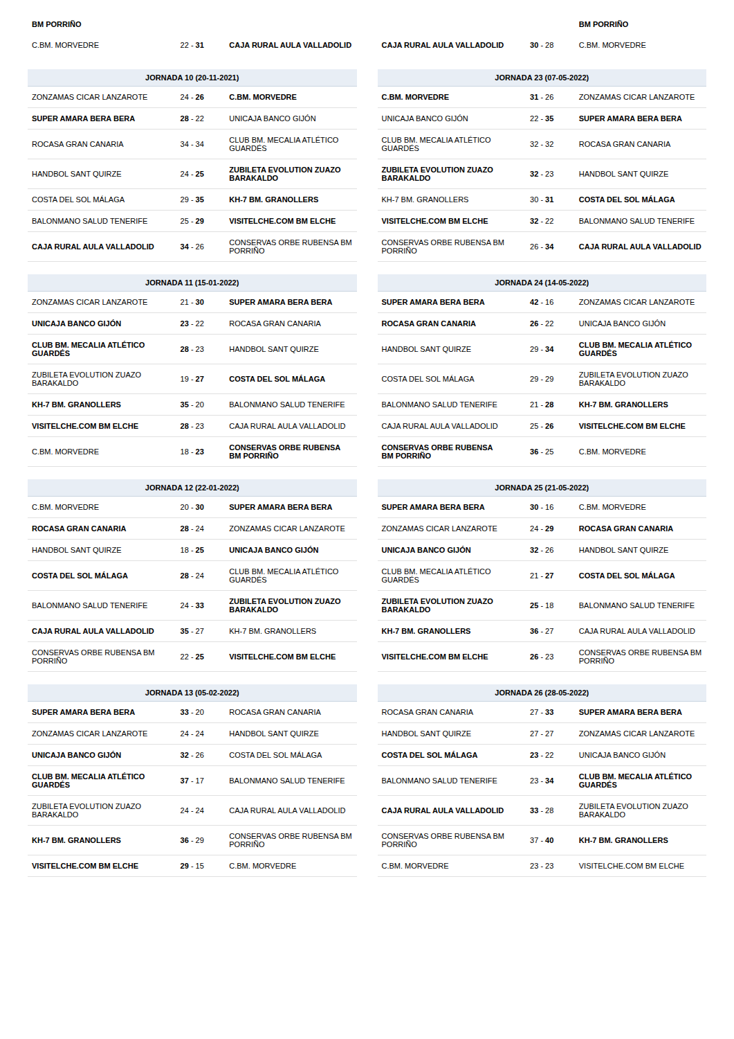| BM PORRIÑO | | |
| C.BM. MORVEDRE | 22 - 31 | CAJA RURAL AULA VALLADOLID |
JORNADA 10 (20-11-2021)
| ZONZAMAS CICAR LANZAROTE | 24 - 26 | C.BM. MORVEDRE |
| SUPER AMARA BERA BERA | 28 - 22 | UNICAJA BANCO GIJÓN |
| ROCASA GRAN CANARIA | 34 - 34 | CLUB BM. MECALIA ATLÉTICO GUARDÉS |
| HANDBOL SANT QUIRZE | 24 - 25 | ZUBILETA EVOLUTION ZUAZO BARAKALDO |
| COSTA DEL SOL MÁLAGA | 29 - 35 | KH-7 BM. GRANOLLERS |
| BALONMANO SALUD TENERIFE | 25 - 29 | VISITELCHE.COM BM ELCHE |
| CAJA RURAL AULA VALLADOLID | 34 - 26 | CONSERVAS ORBE RUBENSA BM PORRIÑO |
JORNADA 11 (15-01-2022)
| ZONZAMAS CICAR LANZAROTE | 21 - 30 | SUPER AMARA BERA BERA |
| UNICAJA BANCO GIJÓN | 23 - 22 | ROCASA GRAN CANARIA |
| CLUB BM. MECALIA ATLÉTICO GUARDÉS | 28 - 23 | HANDBOL SANT QUIRZE |
| ZUBILETA EVOLUTION ZUAZO BARAKALDO | 19 - 27 | COSTA DEL SOL MÁLAGA |
| KH-7 BM. GRANOLLERS | 35 - 20 | BALONMANO SALUD TENERIFE |
| VISITELCHE.COM BM ELCHE | 28 - 23 | CAJA RURAL AULA VALLADOLID |
| C.BM. MORVEDRE | 18 - 23 | CONSERVAS ORBE RUBENSA BM PORRIÑO |
JORNADA 12 (22-01-2022)
| C.BM. MORVEDRE | 20 - 30 | SUPER AMARA BERA BERA |
| ROCASA GRAN CANARIA | 28 - 24 | ZONZAMAS CICAR LANZAROTE |
| HANDBOL SANT QUIRZE | 18 - 25 | UNICAJA BANCO GIJÓN |
| COSTA DEL SOL MÁLAGA | 28 - 24 | CLUB BM. MECALIA ATLÉTICO GUARDÉS |
| BALONMANO SALUD TENERIFE | 24 - 33 | ZUBILETA EVOLUTION ZUAZO BARAKALDO |
| CAJA RURAL AULA VALLADOLID | 35 - 27 | KH-7 BM. GRANOLLERS |
| CONSERVAS ORBE RUBENSA BM PORRIÑO | 22 - 25 | VISITELCHE.COM BM ELCHE |
JORNADA 13 (05-02-2022)
| SUPER AMARA BERA BERA | 33 - 20 | ROCASA GRAN CANARIA |
| ZONZAMAS CICAR LANZAROTE | 24 - 24 | HANDBOL SANT QUIRZE |
| UNICAJA BANCO GIJÓN | 32 - 26 | COSTA DEL SOL MÁLAGA |
| CLUB BM. MECALIA ATLÉTICO GUARDÉS | 37 - 17 | BALONMANO SALUD TENERIFE |
| ZUBILETA EVOLUTION ZUAZO BARAKALDO | 24 - 24 | CAJA RURAL AULA VALLADOLID |
| KH-7 BM. GRANOLLERS | 36 - 29 | CONSERVAS ORBE RUBENSA BM PORRIÑO |
| VISITELCHE.COM BM ELCHE | 29 - 15 | C.BM. MORVEDRE |
| | | BM PORRIÑO |
| CAJA RURAL AULA VALLADOLID | 30 - 28 | C.BM. MORVEDRE |
JORNADA 23 (07-05-2022)
| C.BM. MORVEDRE | 31 - 26 | ZONZAMAS CICAR LANZAROTE |
| UNICAJA BANCO GIJÓN | 22 - 35 | SUPER AMARA BERA BERA |
| CLUB BM. MECALIA ATLÉTICO GUARDÉS | 32 - 32 | ROCASA GRAN CANARIA |
| ZUBILETA EVOLUTION ZUAZO BARAKALDO | 32 - 23 | HANDBOL SANT QUIRZE |
| KH-7 BM. GRANOLLERS | 30 - 31 | COSTA DEL SOL MÁLAGA |
| VISITELCHE.COM BM ELCHE | 32 - 22 | BALONMANO SALUD TENERIFE |
| CONSERVAS ORBE RUBENSA BM PORRIÑO | 26 - 34 | CAJA RURAL AULA VALLADOLID |
JORNADA 24 (14-05-2022)
| SUPER AMARA BERA BERA | 42 - 16 | ZONZAMAS CICAR LANZAROTE |
| ROCASA GRAN CANARIA | 26 - 22 | UNICAJA BANCO GIJÓN |
| HANDBOL SANT QUIRZE | 29 - 34 | CLUB BM. MECALIA ATLÉTICO GUARDÉS |
| COSTA DEL SOL MÁLAGA | 29 - 29 | ZUBILETA EVOLUTION ZUAZO BARAKALDO |
| BALONMANO SALUD TENERIFE | 21 - 28 | KH-7 BM. GRANOLLERS |
| CAJA RURAL AULA VALLADOLID | 25 - 26 | VISITELCHE.COM BM ELCHE |
| CONSERVAS ORBE RUBENSA BM PORRIÑO | 36 - 25 | C.BM. MORVEDRE |
JORNADA 25 (21-05-2022)
| SUPER AMARA BERA BERA | 30 - 16 | C.BM. MORVEDRE |
| ZONZAMAS CICAR LANZAROTE | 24 - 29 | ROCASA GRAN CANARIA |
| UNICAJA BANCO GIJÓN | 32 - 26 | HANDBOL SANT QUIRZE |
| CLUB BM. MECALIA ATLÉTICO GUARDÉS | 21 - 27 | COSTA DEL SOL MÁLAGA |
| ZUBILETA EVOLUTION ZUAZO BARAKALDO | 25 - 18 | BALONMANO SALUD TENERIFE |
| KH-7 BM. GRANOLLERS | 36 - 27 | CAJA RURAL AULA VALLADOLID |
| VISITELCHE.COM BM ELCHE | 26 - 23 | CONSERVAS ORBE RUBENSA BM PORRIÑO |
JORNADA 26 (28-05-2022)
| ROCASA GRAN CANARIA | 27 - 33 | SUPER AMARA BERA BERA |
| HANDBOL SANT QUIRZE | 27 - 27 | ZONZAMAS CICAR LANZAROTE |
| COSTA DEL SOL MÁLAGA | 23 - 22 | UNICAJA BANCO GIJÓN |
| BALONMANO SALUD TENERIFE | 23 - 34 | CLUB BM. MECALIA ATLÉTICO GUARDÉS |
| CAJA RURAL AULA VALLADOLID | 33 - 28 | ZUBILETA EVOLUTION ZUAZO BARAKALDO |
| CONSERVAS ORBE RUBENSA BM PORRIÑO | 37 - 40 | KH-7 BM. GRANOLLERS |
| C.BM. MORVEDRE | 23 - 23 | VISITELCHE.COM BM ELCHE |